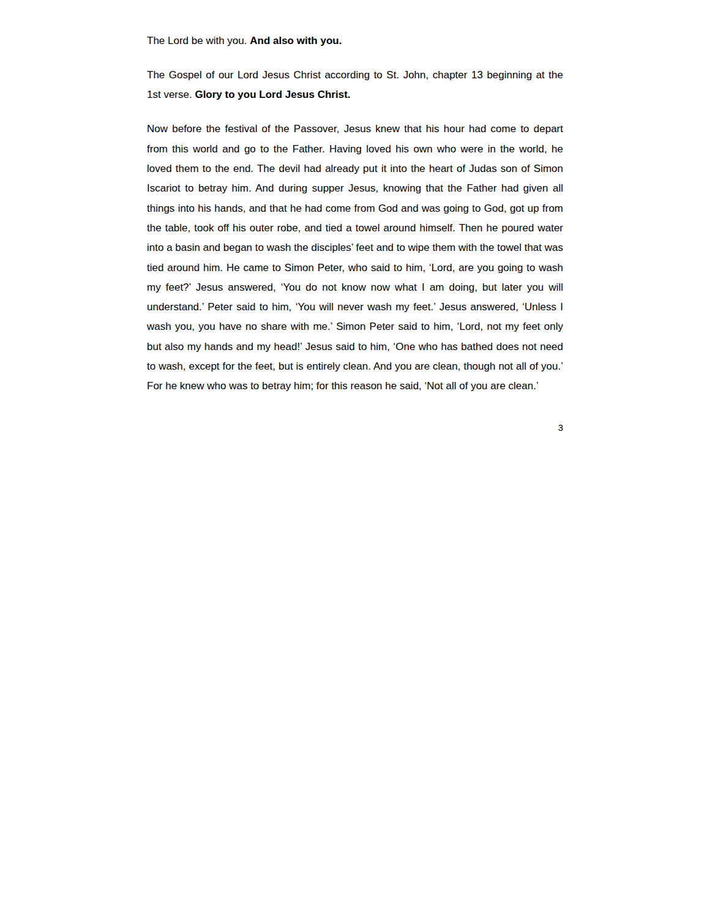The Lord be with you. And also with you.
The Gospel of our Lord Jesus Christ according to St. John, chapter 13 beginning at the 1st verse. Glory to you Lord Jesus Christ.
Now before the festival of the Passover, Jesus knew that his hour had come to depart from this world and go to the Father. Having loved his own who were in the world, he loved them to the end. The devil had already put it into the heart of Judas son of Simon Iscariot to betray him. And during supper Jesus, knowing that the Father had given all things into his hands, and that he had come from God and was going to God, got up from the table, took off his outer robe, and tied a towel around himself. Then he poured water into a basin and began to wash the disciples’ feet and to wipe them with the towel that was tied around him. He came to Simon Peter, who said to him, ‘Lord, are you going to wash my feet?’ Jesus answered, ‘You do not know now what I am doing, but later you will understand.’ Peter said to him, ‘You will never wash my feet.’ Jesus answered, ‘Unless I wash you, you have no share with me.’ Simon Peter said to him, ‘Lord, not my feet only but also my hands and my head!’ Jesus said to him, ‘One who has bathed does not need to wash, except for the feet, but is entirely clean. And you are clean, though not all of you.’ For he knew who was to betray him; for this reason he said, ‘Not all of you are clean.’
3